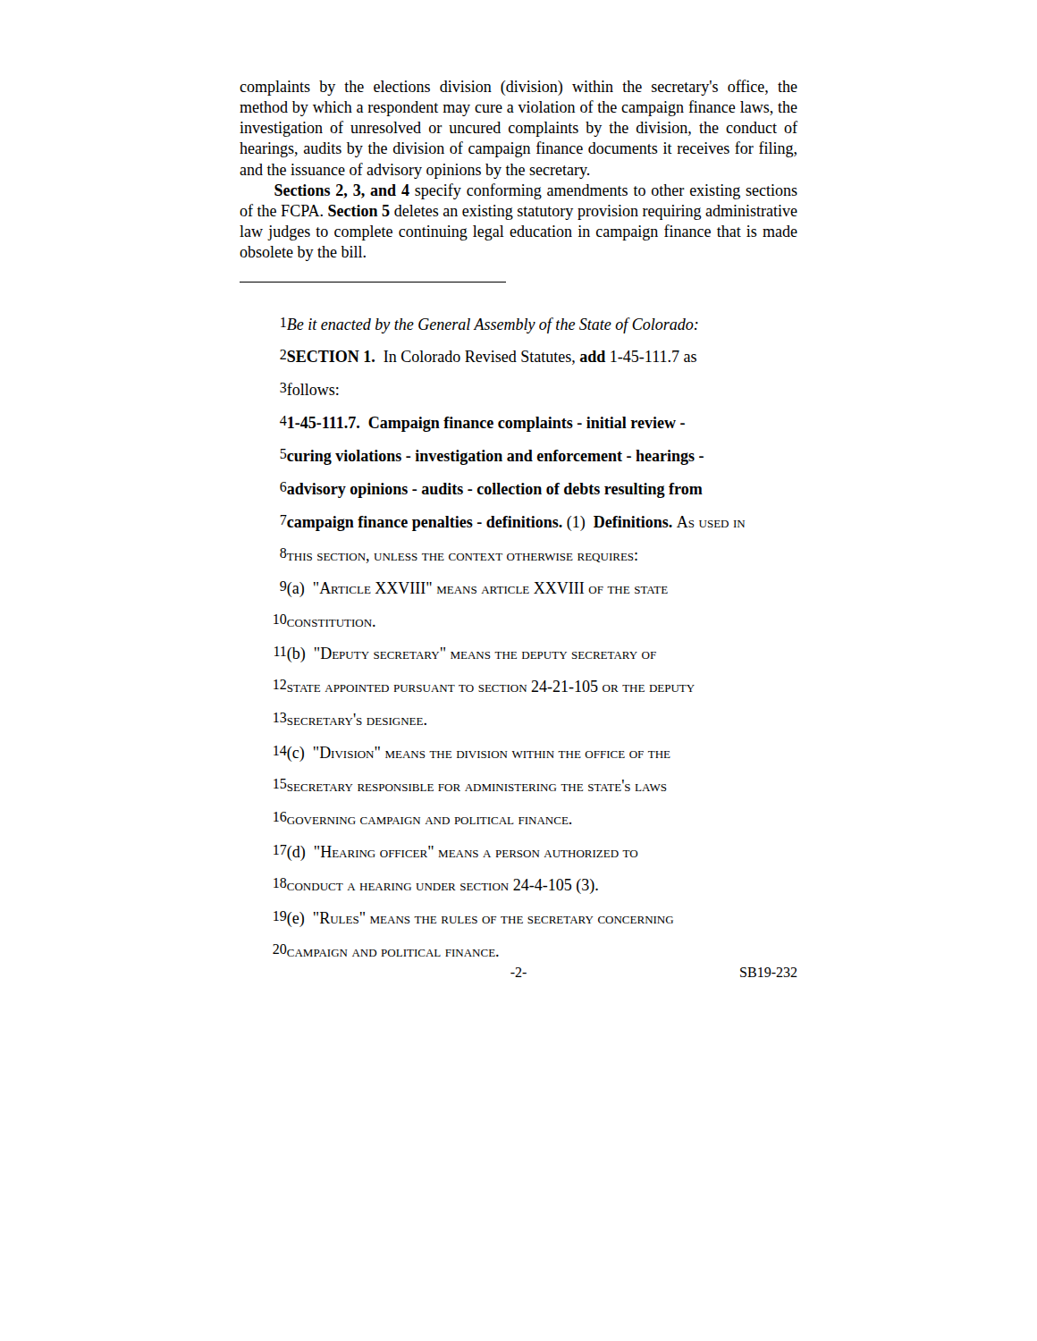complaints by the elections division (division) within the secretary's office, the method by which a respondent may cure a violation of the campaign finance laws, the investigation of unresolved or uncured complaints by the division, the conduct of hearings, audits by the division of campaign finance documents it receives for filing, and the issuance of advisory opinions by the secretary.
Sections 2, 3, and 4 specify conforming amendments to other existing sections of the FCPA. Section 5 deletes an existing statutory provision requiring administrative law judges to complete continuing legal education in campaign finance that is made obsolete by the bill.
| 1 | Be it enacted by the General Assembly of the State of Colorado: |
| 2 | SECTION 1. In Colorado Revised Statutes, add 1-45-111.7 as |
| 3 | follows: |
| 4 | 1-45-111.7. Campaign finance complaints - initial review - |
| 5 | curing violations - investigation and enforcement - hearings - |
| 6 | advisory opinions - audits - collection of debts resulting from |
| 7 | campaign finance penalties - definitions. (1) Definitions. As used in |
| 8 | this section, unless the context otherwise requires: |
| 9 | (a) " Article XXVIII " means article XXVIII of the state |
| 10 | constitution. |
| 11 | (b) " Deputy secretary " means the deputy secretary of |
| 12 | state appointed pursuant to section 24-21-105 or the deputy |
| 13 | secretary's designee. |
| 14 | (c) " Division " means the division within the office of the |
| 15 | secretary responsible for administering the state's laws |
| 16 | governing campaign and political finance. |
| 17 | (d) " Hearing officer " means a person authorized to |
| 18 | conduct a hearing under section 24-4-105 (3). |
| 19 | (e) " Rules " means the rules of the secretary concerning |
| 20 | campaign and political finance. |
-2- SB19-232